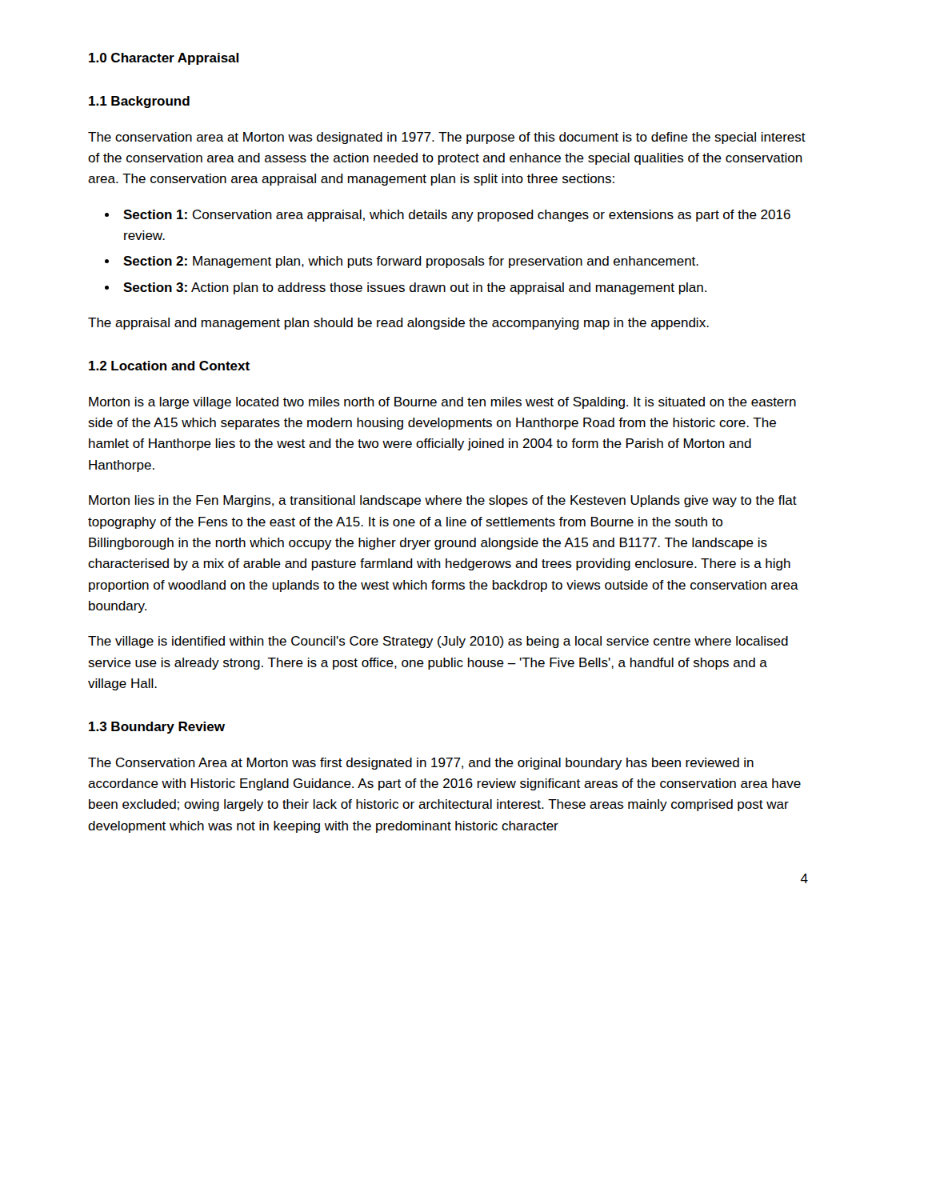1.0 Character Appraisal
1.1 Background
The conservation area at Morton was designated in 1977. The purpose of this document is to define the special interest of the conservation area and assess the action needed to protect and enhance the special qualities of the conservation area. The conservation area appraisal and management plan is split into three sections:
Section 1: Conservation area appraisal, which details any proposed changes or extensions as part of the 2016 review.
Section 2: Management plan, which puts forward proposals for preservation and enhancement.
Section 3: Action plan to address those issues drawn out in the appraisal and management plan.
The appraisal and management plan should be read alongside the accompanying map in the appendix.
1.2 Location and Context
Morton is a large village located two miles north of Bourne and ten miles west of Spalding. It is situated on the eastern side of the A15 which separates the modern housing developments on Hanthorpe Road from the historic core. The hamlet of Hanthorpe lies to the west and the two were officially joined in 2004 to form the Parish of Morton and Hanthorpe.
Morton lies in the Fen Margins, a transitional landscape where the slopes of the Kesteven Uplands give way to the flat topography of the Fens to the east of the A15. It is one of a line of settlements from Bourne in the south to Billingborough in the north which occupy the higher dryer ground alongside the A15 and B1177. The landscape is characterised by a mix of arable and pasture farmland with hedgerows and trees providing enclosure. There is a high proportion of woodland on the uplands to the west which forms the backdrop to views outside of the conservation area boundary.
The village is identified within the Council's Core Strategy (July 2010) as being a local service centre where localised service use is already strong. There is a post office, one public house – 'The Five Bells', a handful of shops and a village Hall.
1.3 Boundary Review
The Conservation Area at Morton was first designated in 1977, and the original boundary has been reviewed in accordance with Historic England Guidance. As part of the 2016 review significant areas of the conservation area have been excluded; owing largely to their lack of historic or architectural interest. These areas mainly comprised post war development which was not in keeping with the predominant historic character
4